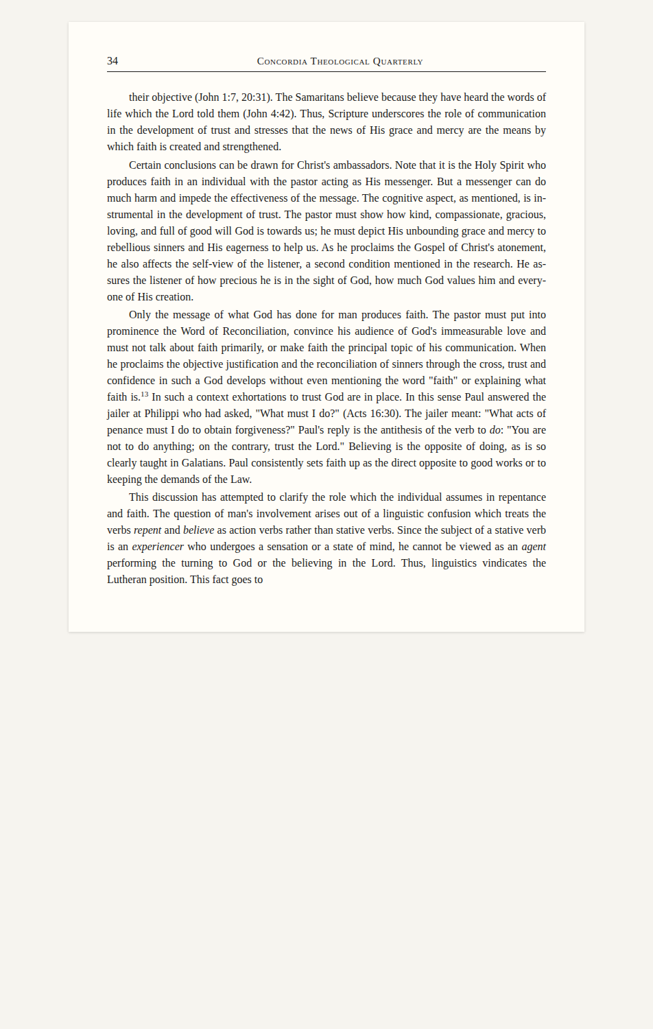34 Concordia Theological Quarterly
their objective (John 1:7, 20:31). The Samaritans believe because they have heard the words of life which the Lord told them (John 4:42). Thus, Scripture underscores the role of communication in the development of trust and stresses that the news of His grace and mercy are the means by which faith is created and strengthened.
Certain conclusions can be drawn for Christ's ambassadors. Note that it is the Holy Spirit who produces faith in an individual with the pastor acting as His messenger. But a messenger can do much harm and impede the effectiveness of the message. The cognitive aspect, as mentioned, is instrumental in the development of trust. The pastor must show how kind, compassionate, gracious, loving, and full of good will God is towards us; he must depict His unbounding grace and mercy to rebellious sinners and His eagerness to help us. As he proclaims the Gospel of Christ's atonement, he also affects the self-view of the listener, a second condition mentioned in the research. He assures the listener of how precious he is in the sight of God, how much God values him and everyone of His creation.
Only the message of what God has done for man produces faith. The pastor must put into prominence the Word of Reconciliation, convince his audience of God's immeasurable love and must not talk about faith primarily, or make faith the principal topic of his communication. When he proclaims the objective justification and the reconciliation of sinners through the cross, trust and confidence in such a God develops without even mentioning the word "faith" or explaining what faith is.13 In such a context exhortations to trust God are in place. In this sense Paul answered the jailer at Philippi who had asked, "What must I do?" (Acts 16:30). The jailer meant: "What acts of penance must I do to obtain forgiveness?" Paul's reply is the antithesis of the verb to do: "You are not to do anything; on the contrary, trust the Lord." Believing is the opposite of doing, as is so clearly taught in Galatians. Paul consistently sets faith up as the direct opposite to good works or to keeping the demands of the Law.
This discussion has attempted to clarify the role which the individual assumes in repentance and faith. The question of man's involvement arises out of a linguistic confusion which treats the verbs repent and believe as action verbs rather than stative verbs. Since the subject of a stative verb is an experiencer who undergoes a sensation or a state of mind, he cannot be viewed as an agent performing the turning to God or the believing in the Lord. Thus, linguistics vindicates the Lutheran position. This fact goes to